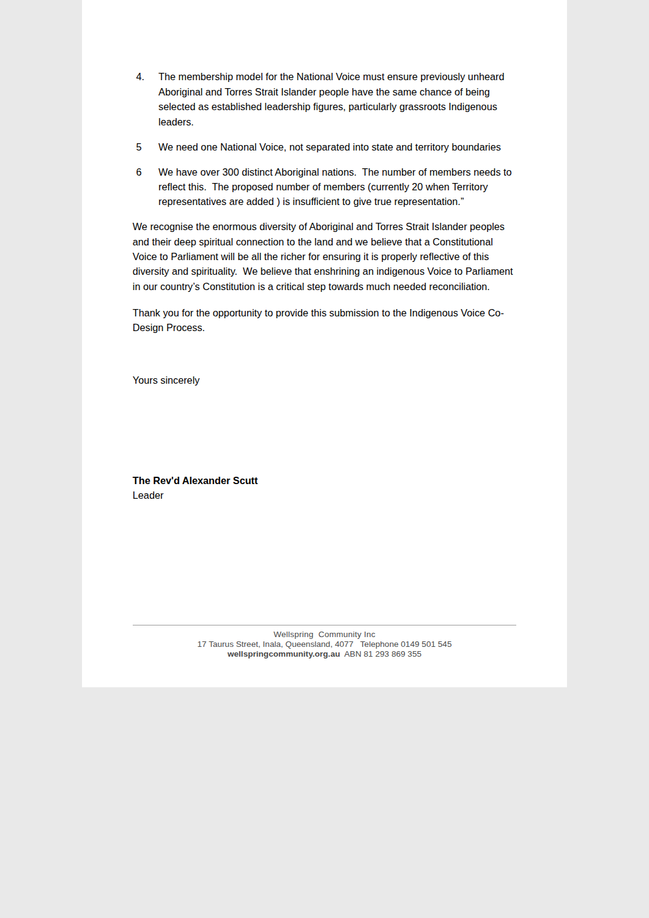4. The membership model for the National Voice must ensure previously unheard Aboriginal and Torres Strait Islander people have the same chance of being selected as established leadership figures, particularly grassroots Indigenous leaders.
5 We need one National Voice, not separated into state and territory boundaries
6 We have over 300 distinct Aboriginal nations. The number of members needs to reflect this. The proposed number of members (currently 20 when Territory representatives are added ) is insufficient to give true representation.”
We recognise the enormous diversity of Aboriginal and Torres Strait Islander peoples and their deep spiritual connection to the land and we believe that a Constitutional Voice to Parliament will be all the richer for ensuring it is properly reflective of this diversity and spirituality. We believe that enshrining an indigenous Voice to Parliament in our country’s Constitution is a critical step towards much needed reconciliation.
Thank you for the opportunity to provide this submission to the Indigenous Voice Co-Design Process.
Yours sincerely
The Rev'd Alexander Scutt
Leader
Wellspring Community Inc
17 Taurus Street, Inala, Queensland, 4077 Telephone 0149 501 545
wellspringcommunity.org.au ABN 81 293 869 355